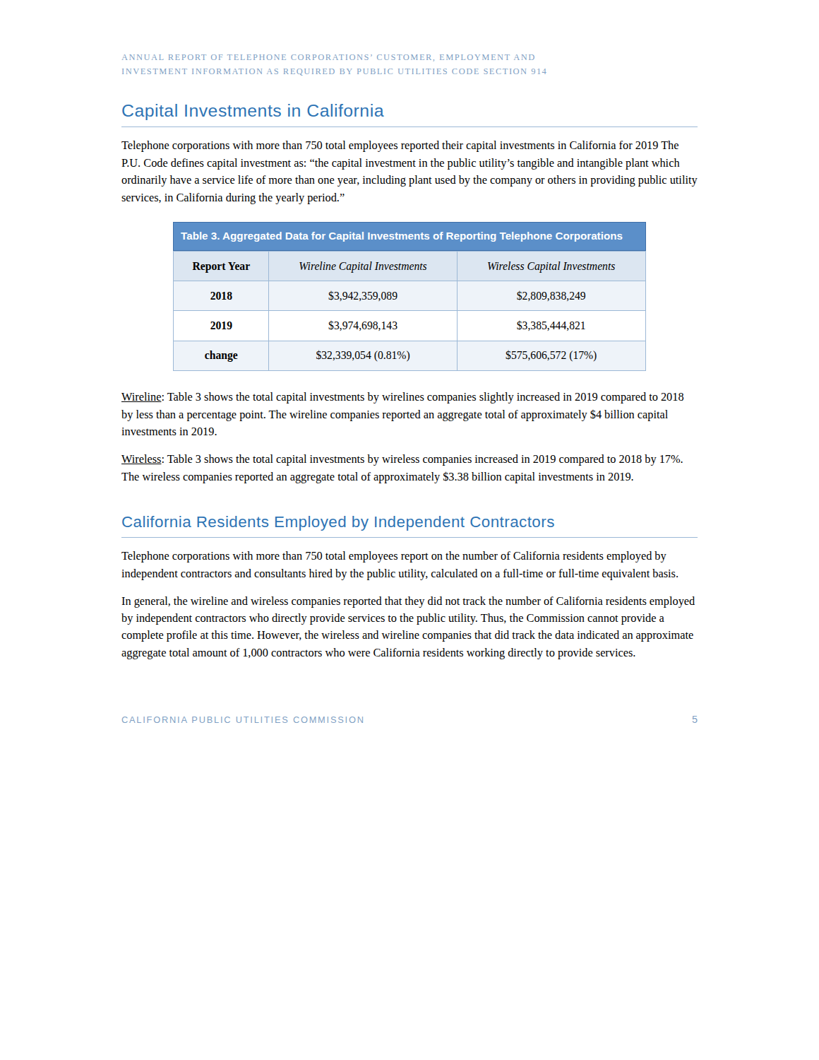Annual Report of Telephone Corporations’ Customer, Employment and
Investment Information as Required by Public Utilities Code Section 914
Capital Investments in California
Telephone corporations with more than 750 total employees reported their capital investments in California for 2019 The P.U. Code defines capital investment as: “the capital investment in the public utility’s tangible and intangible plant which ordinarily have a service life of more than one year, including plant used by the company or others in providing public utility services, in California during the yearly period.”
Table 3. Aggregated Data for Capital Investments of Reporting Telephone Corporations
| Report Year | Wireline Capital Investments | Wireless Capital Investments |
| --- | --- | --- |
| 2018 | $3,942,359,089 | $2,809,838,249 |
| 2019 | $3,974,698,143 | $3,385,444,821 |
| change | $32,339,054 (0.81%) | $575,606,572 (17%) |
Wireline: Table 3 shows the total capital investments by wirelines companies slightly increased in 2019 compared to 2018 by less than a percentage point. The wireline companies reported an aggregate total of approximately $4 billion capital investments in 2019.
Wireless: Table 3 shows the total capital investments by wireless companies increased in 2019 compared to 2018 by 17%. The wireless companies reported an aggregate total of approximately $3.38 billion capital investments in 2019.
California Residents Employed by Independent Contractors
Telephone corporations with more than 750 total employees report on the number of California residents employed by independent contractors and consultants hired by the public utility, calculated on a full-time or full-time equivalent basis.
In general, the wireline and wireless companies reported that they did not track the number of California residents employed by independent contractors who directly provide services to the public utility. Thus, the Commission cannot provide a complete profile at this time. However, the wireless and wireline companies that did track the data indicated an approximate aggregate total amount of 1,000 contractors who were California residents working directly to provide services.
California Public Utilities Commission 5